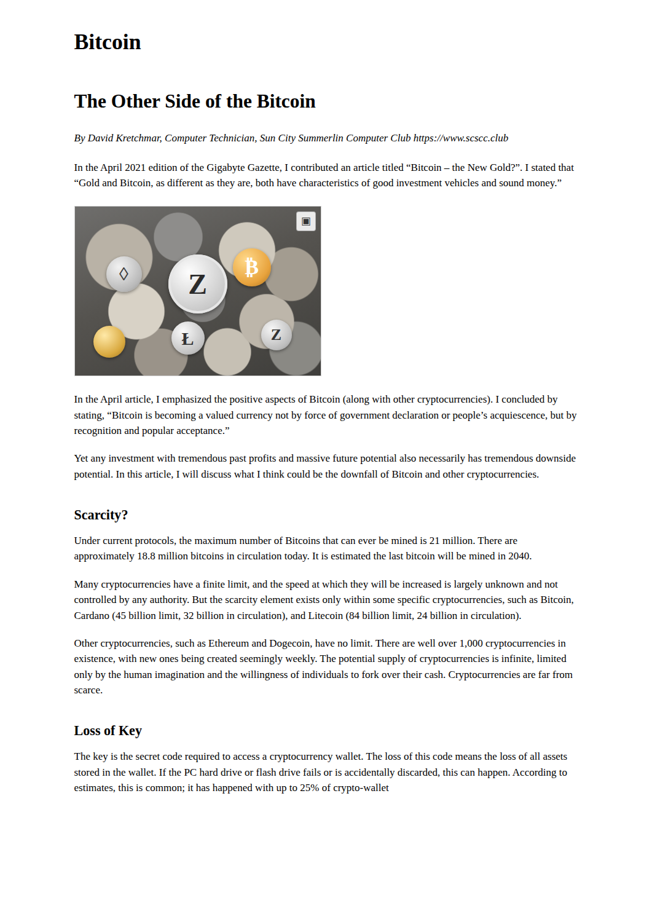Bitcoin
The Other Side of the Bitcoin
By David Kretchmar, Computer Technician, Sun City Summerlin Computer Club https://www.scscc.club
In the April 2021 edition of the Gigabyte Gazette, I contributed an article titled “Bitcoin – the New Gold?”. I stated that “Gold and Bitcoin, as different as they are, both have characteristics of good investment vehicles and sound money.”
▣ ◊ Z ₿ Ł Z
In the April article, I emphasized the positive aspects of Bitcoin (along with other cryptocurrencies). I concluded by stating, “Bitcoin is becoming a valued currency not by force of government declaration or people’s acquiescence, but by recognition and popular acceptance.”
Yet any investment with tremendous past profits and massive future potential also necessarily has tremendous downside potential. In this article, I will discuss what I think could be the downfall of Bitcoin and other cryptocurrencies.
Scarcity?
Under current protocols, the maximum number of Bitcoins that can ever be mined is 21 million. There are approximately 18.8 million bitcoins in circulation today. It is estimated the last bitcoin will be mined in 2040.
Many cryptocurrencies have a finite limit, and the speed at which they will be increased is largely unknown and not controlled by any authority. But the scarcity element exists only within some specific cryptocurrencies, such as Bitcoin, Cardano (45 billion limit, 32 billion in circulation), and Litecoin (84 billion limit, 24 billion in circulation).
Other cryptocurrencies, such as Ethereum and Dogecoin, have no limit. There are well over 1,000 cryptocurrencies in existence, with new ones being created seemingly weekly. The potential supply of cryptocurrencies is infinite, limited only by the human imagination and the willingness of individuals to fork over their cash. Cryptocurrencies are far from scarce.
Loss of Key
The key is the secret code required to access a cryptocurrency wallet. The loss of this code means the loss of all assets stored in the wallet. If the PC hard drive or flash drive fails or is accidentally discarded, this can happen. According to estimates, this is common; it has happened with up to 25% of crypto-wallet